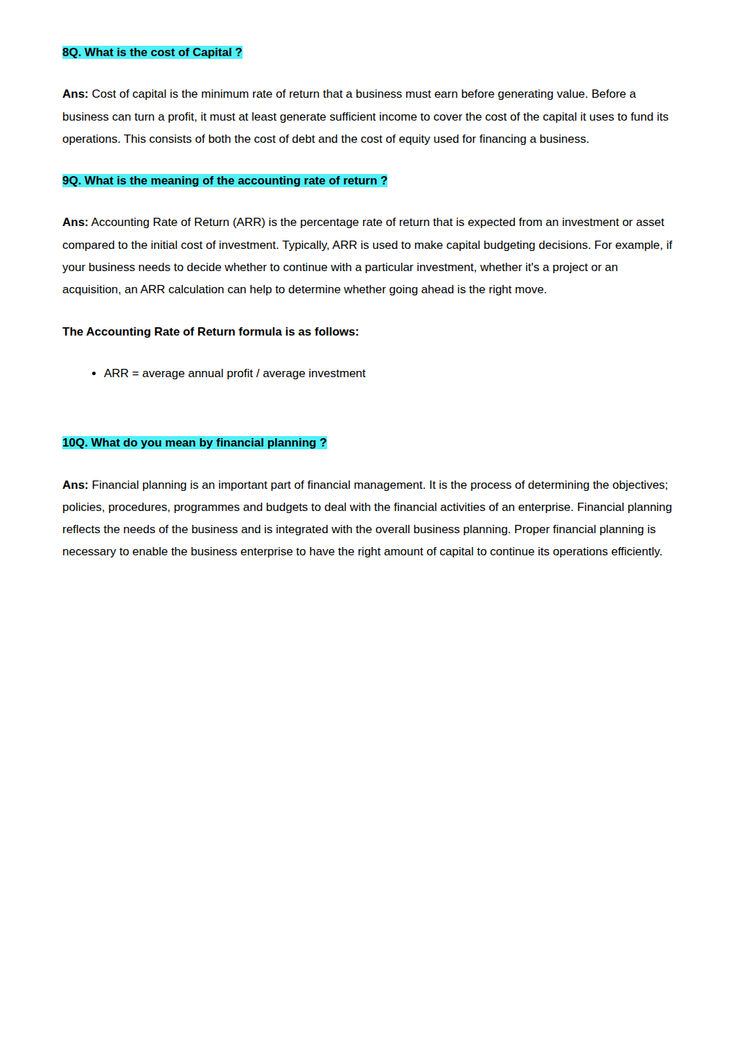8Q. What is the cost of Capital ?
Ans: Cost of capital is the minimum rate of return that a business must earn before generating value. Before a business can turn a profit, it must at least generate sufficient income to cover the cost of the capital it uses to fund its operations. This consists of both the cost of debt and the cost of equity used for financing a business.
9Q. What is the meaning of the accounting rate of return ?
Ans: Accounting Rate of Return (ARR) is the percentage rate of return that is expected from an investment or asset compared to the initial cost of investment. Typically, ARR is used to make capital budgeting decisions. For example, if your business needs to decide whether to continue with a particular investment, whether it's a project or an acquisition, an ARR calculation can help to determine whether going ahead is the right move.
The Accounting Rate of Return formula is as follows:
ARR = average annual profit / average investment
10Q. What do you mean by financial planning ?
Ans: Financial planning is an important part of financial management. It is the process of determining the objectives; policies, procedures, programmes and budgets to deal with the financial activities of an enterprise. Financial planning reflects the needs of the business and is integrated with the overall business planning. Proper financial planning is necessary to enable the business enterprise to have the right amount of capital to continue its operations efficiently.